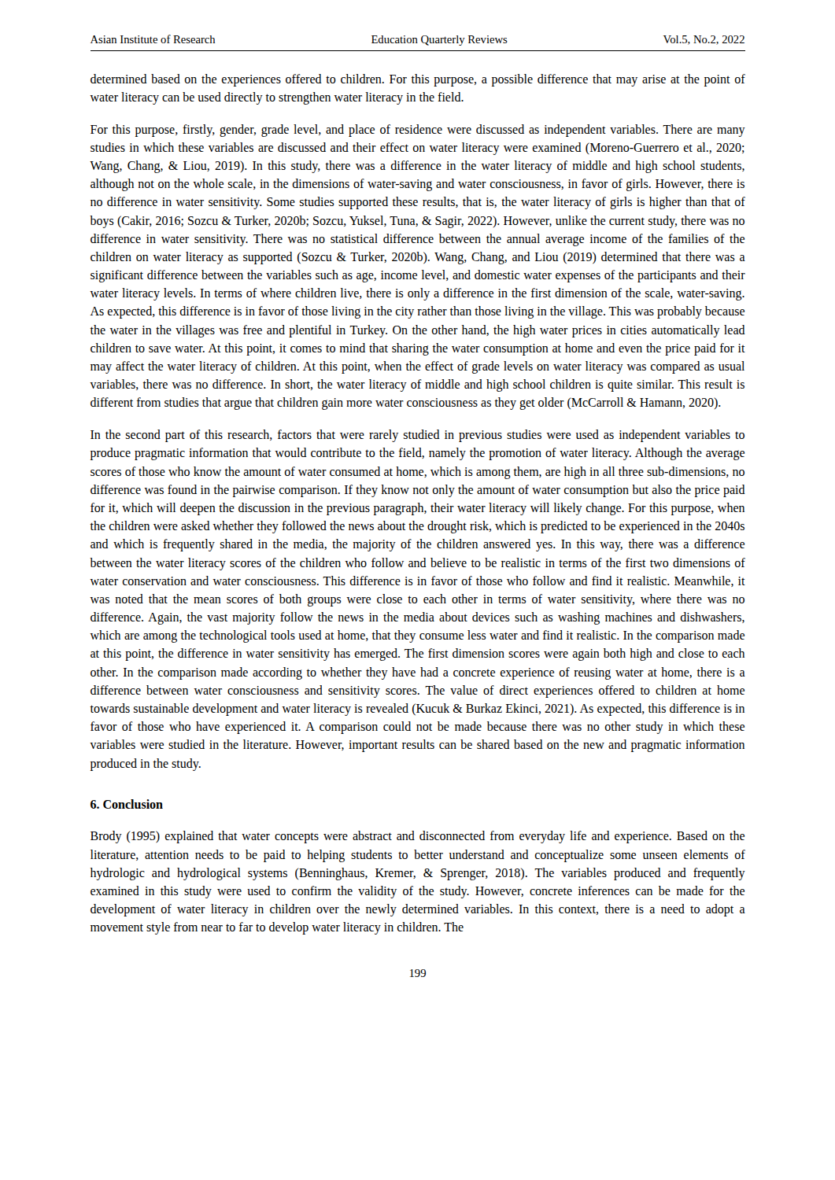Asian Institute of Research Education Quarterly Reviews Vol.5, No.2, 2022
determined based on the experiences offered to children. For this purpose, a possible difference that may arise at the point of water literacy can be used directly to strengthen water literacy in the field.
For this purpose, firstly, gender, grade level, and place of residence were discussed as independent variables. There are many studies in which these variables are discussed and their effect on water literacy were examined (Moreno-Guerrero et al., 2020; Wang, Chang, & Liou, 2019). In this study, there was a difference in the water literacy of middle and high school students, although not on the whole scale, in the dimensions of water-saving and water consciousness, in favor of girls. However, there is no difference in water sensitivity. Some studies supported these results, that is, the water literacy of girls is higher than that of boys (Cakir, 2016; Sozcu & Turker, 2020b; Sozcu, Yuksel, Tuna, & Sagir, 2022). However, unlike the current study, there was no difference in water sensitivity. There was no statistical difference between the annual average income of the families of the children on water literacy as supported (Sozcu & Turker, 2020b). Wang, Chang, and Liou (2019) determined that there was a significant difference between the variables such as age, income level, and domestic water expenses of the participants and their water literacy levels. In terms of where children live, there is only a difference in the first dimension of the scale, water-saving. As expected, this difference is in favor of those living in the city rather than those living in the village. This was probably because the water in the villages was free and plentiful in Turkey. On the other hand, the high water prices in cities automatically lead children to save water. At this point, it comes to mind that sharing the water consumption at home and even the price paid for it may affect the water literacy of children. At this point, when the effect of grade levels on water literacy was compared as usual variables, there was no difference. In short, the water literacy of middle and high school children is quite similar. This result is different from studies that argue that children gain more water consciousness as they get older (McCarroll & Hamann, 2020).
In the second part of this research, factors that were rarely studied in previous studies were used as independent variables to produce pragmatic information that would contribute to the field, namely the promotion of water literacy. Although the average scores of those who know the amount of water consumed at home, which is among them, are high in all three sub-dimensions, no difference was found in the pairwise comparison. If they know not only the amount of water consumption but also the price paid for it, which will deepen the discussion in the previous paragraph, their water literacy will likely change. For this purpose, when the children were asked whether they followed the news about the drought risk, which is predicted to be experienced in the 2040s and which is frequently shared in the media, the majority of the children answered yes. In this way, there was a difference between the water literacy scores of the children who follow and believe to be realistic in terms of the first two dimensions of water conservation and water consciousness. This difference is in favor of those who follow and find it realistic. Meanwhile, it was noted that the mean scores of both groups were close to each other in terms of water sensitivity, where there was no difference. Again, the vast majority follow the news in the media about devices such as washing machines and dishwashers, which are among the technological tools used at home, that they consume less water and find it realistic. In the comparison made at this point, the difference in water sensitivity has emerged. The first dimension scores were again both high and close to each other. In the comparison made according to whether they have had a concrete experience of reusing water at home, there is a difference between water consciousness and sensitivity scores. The value of direct experiences offered to children at home towards sustainable development and water literacy is revealed (Kucuk & Burkaz Ekinci, 2021). As expected, this difference is in favor of those who have experienced it. A comparison could not be made because there was no other study in which these variables were studied in the literature. However, important results can be shared based on the new and pragmatic information produced in the study.
6. Conclusion
Brody (1995) explained that water concepts were abstract and disconnected from everyday life and experience. Based on the literature, attention needs to be paid to helping students to better understand and conceptualize some unseen elements of hydrologic and hydrological systems (Benninghaus, Kremer, & Sprenger, 2018). The variables produced and frequently examined in this study were used to confirm the validity of the study. However, concrete inferences can be made for the development of water literacy in children over the newly determined variables. In this context, there is a need to adopt a movement style from near to far to develop water literacy in children. The
199